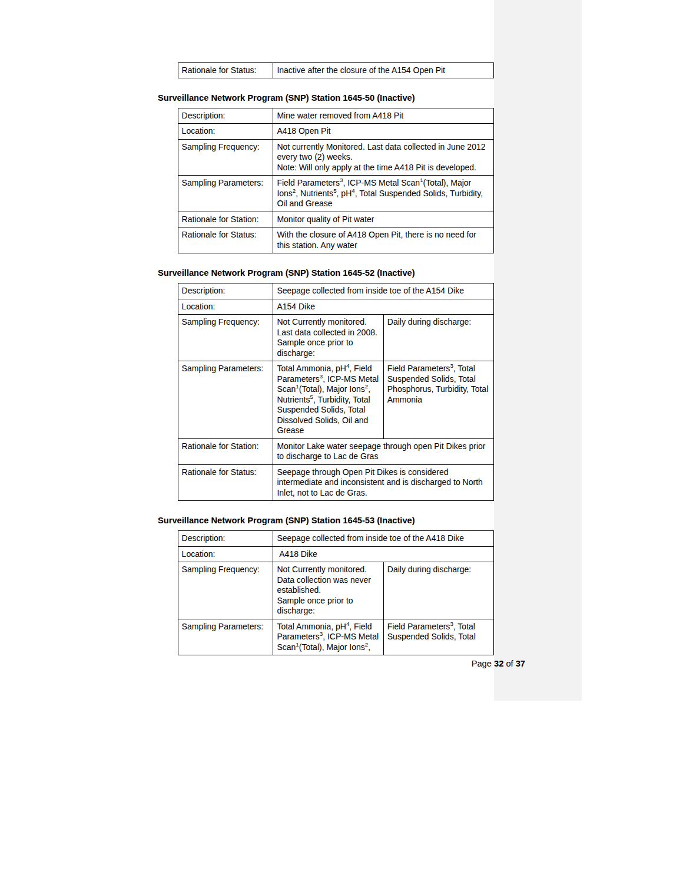| Rationale for Status: | Inactive after the closure of the A154 Open Pit |
Surveillance Network Program (SNP) Station 1645-50 (Inactive)
| Description: | Mine water removed from A418 Pit |
| Location: | A418 Open Pit |
| Sampling Frequency: | Not currently Monitored. Last data collected in June 2012 every two (2) weeks. Note: Will only apply at the time A418 Pit is developed. |
| Sampling Parameters: | Field Parameters 3 , ICP-MS Metal Scan 1 (Total), Major Ions 2 , Nutrients 5 , pH 4 , Total Suspended Solids, Turbidity, Oil and Grease |
| Rationale for Station: | Monitor quality of Pit water |
| Rationale for Status: | With the closure of A418 Open Pit, there is no need for this station. Any water |
Surveillance Network Program (SNP) Station 1645-52 (Inactive)
| Description: | Seepage collected from inside toe of the A154 Dike |
| Location: | A154 Dike |
| Sampling Frequency: | Not Currently monitored. Last data collected in 2008. Sample once prior to discharge: | Daily during discharge: |
| Sampling Parameters: | Total Ammonia, pH 4 , Field Parameters 3 , ICP-MS Metal Scan 1 (Total), Major Ions 2 , Nutrients 5 , Turbidity, Total Suspended Solids, Total Dissolved Solids, Oil and Grease | Field Parameters 3 , Total Suspended Solids, Total Phosphorus, Turbidity, Total Ammonia |
| Rationale for Station: | Monitor Lake water seepage through open Pit Dikes prior to discharge to Lac de Gras |
| Rationale for Status: | Seepage through Open Pit Dikes is considered intermediate and inconsistent and is discharged to North Inlet, not to Lac de Gras. |
Surveillance Network Program (SNP) Station 1645-53 (Inactive)
| Description: | Seepage collected from inside toe of the A418 Dike |
| Location: | A418 Dike |
| Sampling Frequency: | Not Currently monitored. Data collection was never established. Sample once prior to discharge: | Daily during discharge: |
| Sampling Parameters: | Total Ammonia, pH 4 , Field Parameters 3 , ICP-MS Metal Scan 1 (Total), Major Ions 2 , | Field Parameters 3 , Total Suspended Solids, Total |
Page 32 of 37